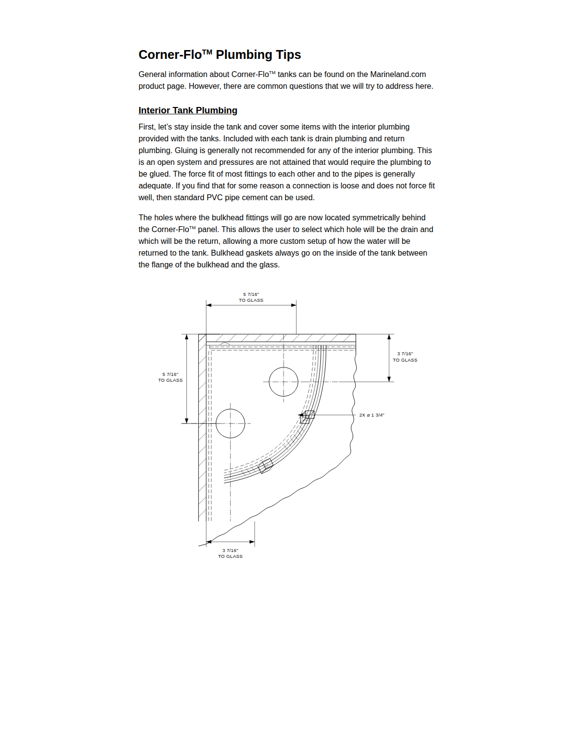Corner-FloTM Plumbing Tips
General information about Corner-FloTM tanks can be found on the Marineland.com product page. However, there are common questions that we will try to address here.
Interior Tank Plumbing
First, let’s stay inside the tank and cover some items with the interior plumbing provided with the tanks. Included with each tank is drain plumbing and return plumbing. Gluing is generally not recommended for any of the interior plumbing. This is an open system and pressures are not attained that would require the plumbing to be glued. The force fit of most fittings to each other and to the pipes is generally adequate. If you find that for some reason a connection is loose and does not force fit well, then standard PVC pipe cement can be used.
The holes where the bulkhead fittings will go are now located symmetrically behind the Corner-FloTM panel. This allows the user to select which hole will be the drain and which will be the return, allowing a more custom setup of how the water will be returned to the tank. Bulkhead gaskets always go on the inside of the tank between the flange of the bulkhead and the glass.
5 7/16" TO GLASS 5 7/16" TO GLASS 3 7/16" TO GLASS 3 7/16" TO GLASS 2X ⌀ 1 3/4"